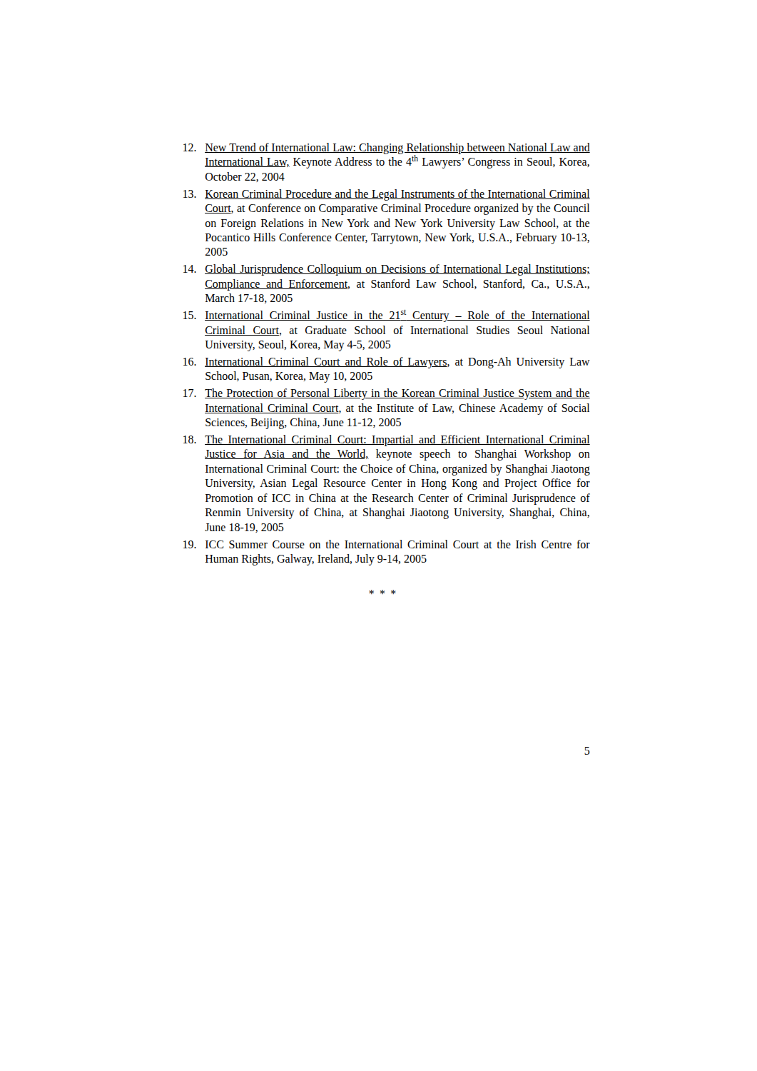12. New Trend of International Law: Changing Relationship between National Law and International Law, Keynote Address to the 4th Lawyers’ Congress in Seoul, Korea, October 22, 2004
13. Korean Criminal Procedure and the Legal Instruments of the International Criminal Court, at Conference on Comparative Criminal Procedure organized by the Council on Foreign Relations in New York and New York University Law School, at the Pocantico Hills Conference Center, Tarrytown, New York, U.S.A., February 10-13, 2005
14. Global Jurisprudence Colloquium on Decisions of International Legal Institutions; Compliance and Enforcement, at Stanford Law School, Stanford, Ca., U.S.A., March 17-18, 2005
15. International Criminal Justice in the 21st Century – Role of the International Criminal Court, at Graduate School of International Studies Seoul National University, Seoul, Korea, May 4-5, 2005
16. International Criminal Court and Role of Lawyers, at Dong-Ah University Law School, Pusan, Korea, May 10, 2005
17. The Protection of Personal Liberty in the Korean Criminal Justice System and the International Criminal Court, at the Institute of Law, Chinese Academy of Social Sciences, Beijing, China, June 11-12, 2005
18. The International Criminal Court: Impartial and Efficient International Criminal Justice for Asia and the World, keynote speech to Shanghai Workshop on International Criminal Court: the Choice of China, organized by Shanghai Jiaotong University, Asian Legal Resource Center in Hong Kong and Project Office for Promotion of ICC in China at the Research Center of Criminal Jurisprudence of Renmin University of China, at Shanghai Jiaotong University, Shanghai, China, June 18-19, 2005
19. ICC Summer Course on the International Criminal Court at the Irish Centre for Human Rights, Galway, Ireland, July 9-14, 2005
* * *
5